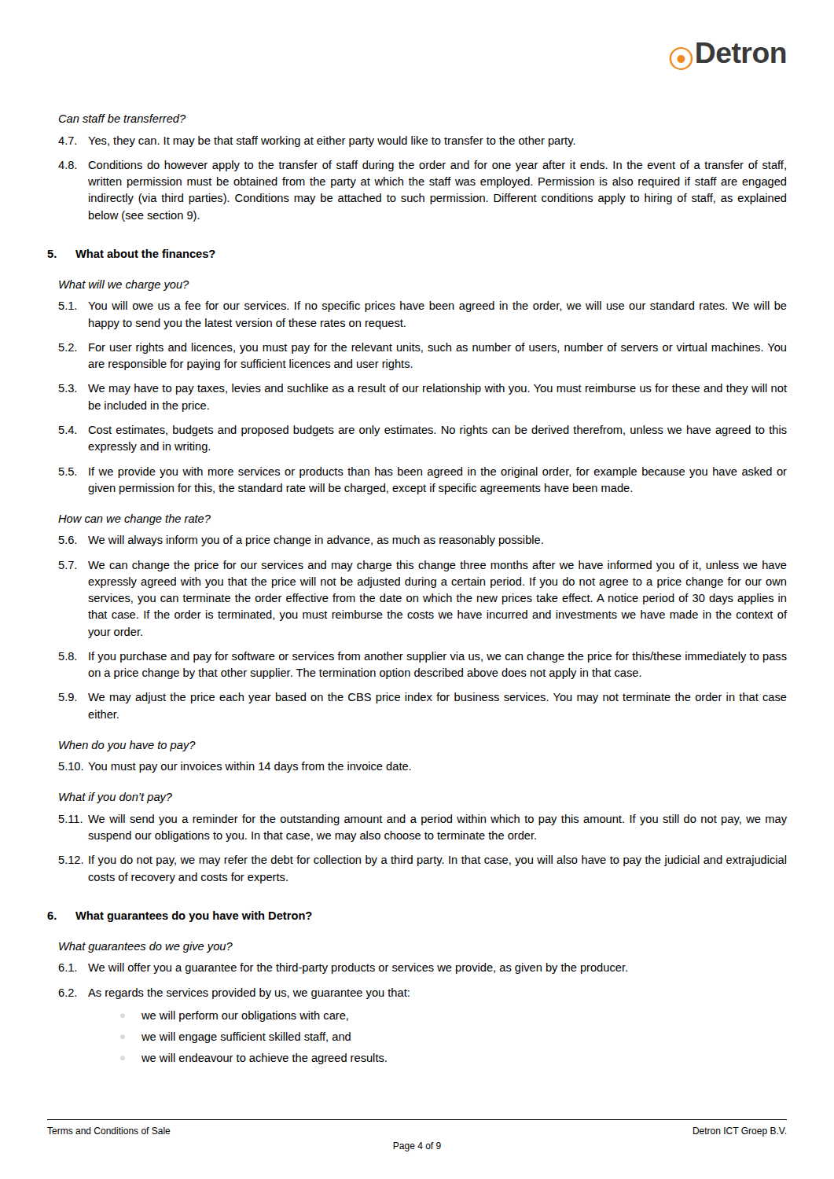⦿Detron
Can staff be transferred?
4.7. Yes, they can. It may be that staff working at either party would like to transfer to the other party.
4.8. Conditions do however apply to the transfer of staff during the order and for one year after it ends. In the event of a transfer of staff, written permission must be obtained from the party at which the staff was employed. Permission is also required if staff are engaged indirectly (via third parties). Conditions may be attached to such permission. Different conditions apply to hiring of staff, as explained below (see section 9).
5. What about the finances?
What will we charge you?
5.1. You will owe us a fee for our services. If no specific prices have been agreed in the order, we will use our standard rates. We will be happy to send you the latest version of these rates on request.
5.2. For user rights and licences, you must pay for the relevant units, such as number of users, number of servers or virtual machines. You are responsible for paying for sufficient licences and user rights.
5.3. We may have to pay taxes, levies and suchlike as a result of our relationship with you. You must reimburse us for these and they will not be included in the price.
5.4. Cost estimates, budgets and proposed budgets are only estimates. No rights can be derived therefrom, unless we have agreed to this expressly and in writing.
5.5. If we provide you with more services or products than has been agreed in the original order, for example because you have asked or given permission for this, the standard rate will be charged, except if specific agreements have been made.
How can we change the rate?
5.6. We will always inform you of a price change in advance, as much as reasonably possible.
5.7. We can change the price for our services and may charge this change three months after we have informed you of it, unless we have expressly agreed with you that the price will not be adjusted during a certain period. If you do not agree to a price change for our own services, you can terminate the order effective from the date on which the new prices take effect. A notice period of 30 days applies in that case. If the order is terminated, you must reimburse the costs we have incurred and investments we have made in the context of your order.
5.8. If you purchase and pay for software or services from another supplier via us, we can change the price for this/these immediately to pass on a price change by that other supplier. The termination option described above does not apply in that case.
5.9. We may adjust the price each year based on the CBS price index for business services. You may not terminate the order in that case either.
When do you have to pay?
5.10. You must pay our invoices within 14 days from the invoice date.
What if you don’t pay?
5.11. We will send you a reminder for the outstanding amount and a period within which to pay this amount. If you still do not pay, we may suspend our obligations to you. In that case, we may also choose to terminate the order.
5.12. If you do not pay, we may refer the debt for collection by a third party. In that case, you will also have to pay the judicial and extrajudicial costs of recovery and costs for experts.
6. What guarantees do you have with Detron?
What guarantees do we give you?
6.1. We will offer you a guarantee for the third-party products or services we provide, as given by the producer.
6.2. As regards the services provided by us, we guarantee you that:
we will perform our obligations with care,
we will engage sufficient skilled staff, and
we will endeavour to achieve the agreed results.
Terms and Conditions of Sale Detron ICT Groep B.V.
Page 4 of 9